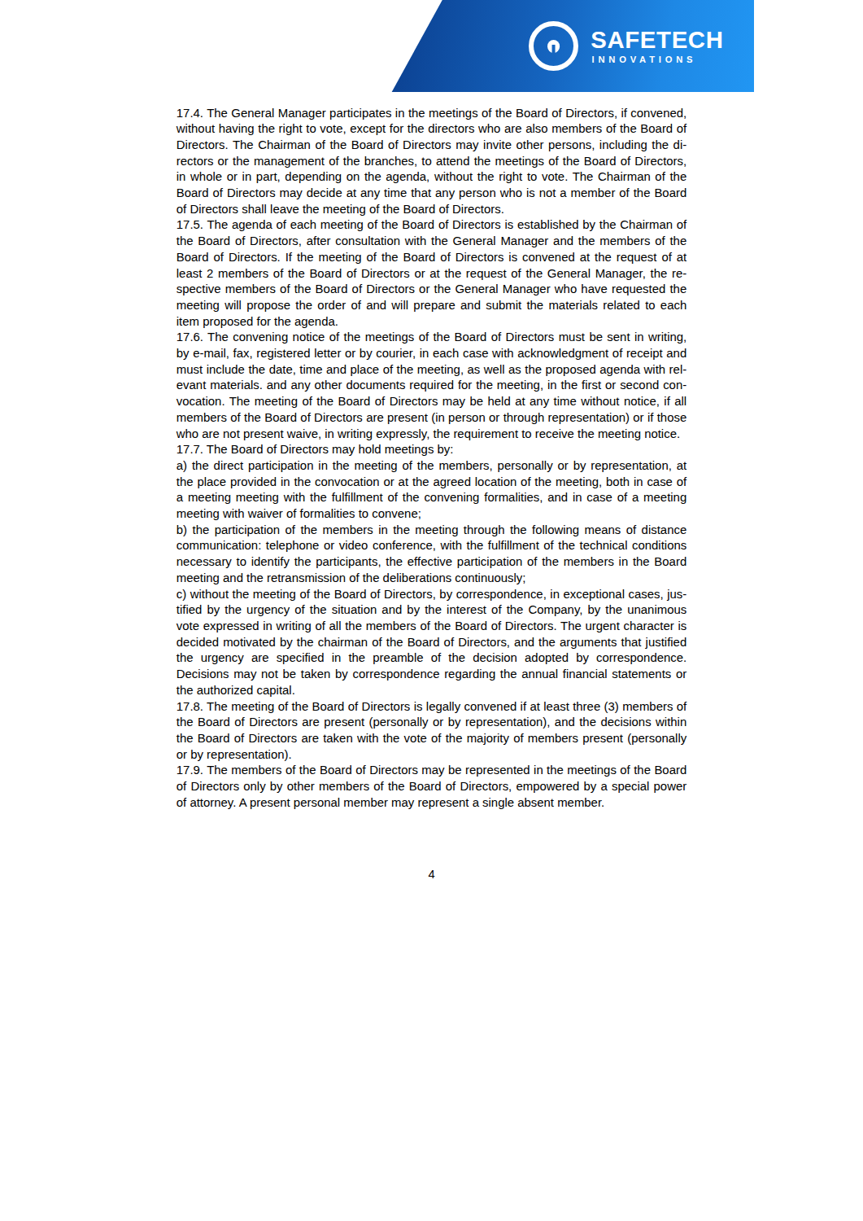SAFETECH
INNOVATIONS
17.4. The General Manager participates in the meetings of the Board of Directors, if convened, without having the right to vote, except for the directors who are also members of the Board of Directors. The Chairman of the Board of Directors may invite other persons, including the directors or the management of the branches, to attend the meetings of the Board of Directors, in whole or in part, depending on the agenda, without the right to vote. The Chairman of the Board of Directors may decide at any time that any person who is not a member of the Board of Directors shall leave the meeting of the Board of Directors.
17.5. The agenda of each meeting of the Board of Directors is established by the Chairman of the Board of Directors, after consultation with the General Manager and the members of the Board of Directors. If the meeting of the Board of Directors is convened at the request of at least 2 members of the Board of Directors or at the request of the General Manager, the respective members of the Board of Directors or the General Manager who have requested the meeting will propose the order of and will prepare and submit the materials related to each item proposed for the agenda.
17.6. The convening notice of the meetings of the Board of Directors must be sent in writing, by e-mail, fax, registered letter or by courier, in each case with acknowledgment of receipt and must include the date, time and place of the meeting, as well as the proposed agenda with relevant materials. and any other documents required for the meeting, in the first or second convocation. The meeting of the Board of Directors may be held at any time without notice, if all members of the Board of Directors are present (in person or through representation) or if those who are not present waive, in writing expressly, the requirement to receive the meeting notice.
17.7. The Board of Directors may hold meetings by:
a) the direct participation in the meeting of the members, personally or by representation, at the place provided in the convocation or at the agreed location of the meeting, both in case of a meeting meeting with the fulfillment of the convening formalities, and in case of a meeting meeting with waiver of formalities to convene;
b) the participation of the members in the meeting through the following means of distance communication: telephone or video conference, with the fulfillment of the technical conditions necessary to identify the participants, the effective participation of the members in the Board meeting and the retransmission of the deliberations continuously;
c) without the meeting of the Board of Directors, by correspondence, in exceptional cases, justified by the urgency of the situation and by the interest of the Company, by the unanimous vote expressed in writing of all the members of the Board of Directors. The urgent character is decided motivated by the chairman of the Board of Directors, and the arguments that justified the urgency are specified in the preamble of the decision adopted by correspondence. Decisions may not be taken by correspondence regarding the annual financial statements or the authorized capital.
17.8. The meeting of the Board of Directors is legally convened if at least three (3) members of the Board of Directors are present (personally or by representation), and the decisions within the Board of Directors are taken with the vote of the majority of members present (personally or by representation).
17.9. The members of the Board of Directors may be represented in the meetings of the Board of Directors only by other members of the Board of Directors, empowered by a special power of attorney. A present personal member may represent a single absent member.
4